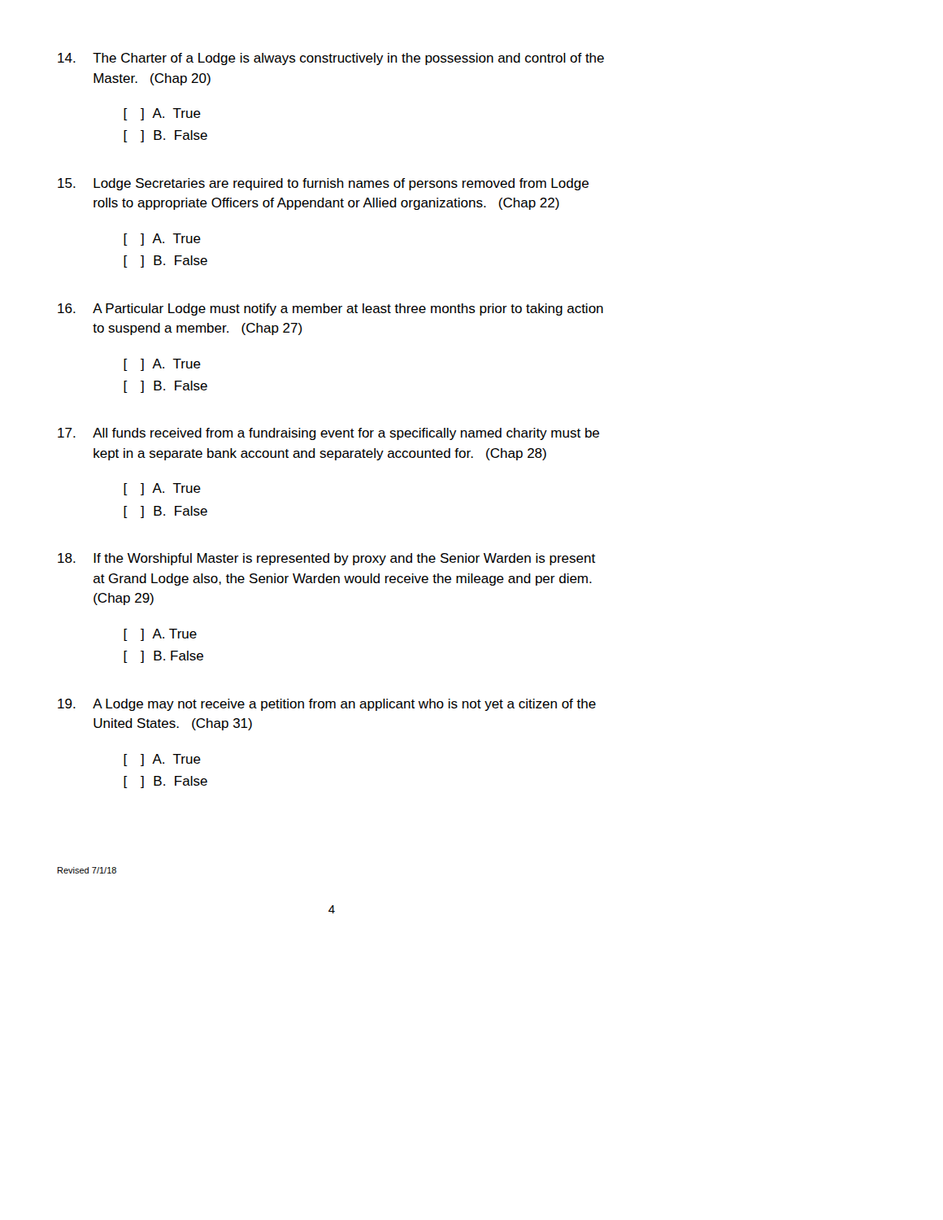14. The Charter of a Lodge is always constructively in the possession and control of the Master. (Chap 20)
[ ] A. True
[ ] B. False
15. Lodge Secretaries are required to furnish names of persons removed from Lodge rolls to appropriate Officers of Appendant or Allied organizations. (Chap 22)
[ ] A. True
[ ] B. False
16. A Particular Lodge must notify a member at least three months prior to taking action to suspend a member. (Chap 27)
[ ] A. True
[ ] B. False
17. All funds received from a fundraising event for a specifically named charity must be kept in a separate bank account and separately accounted for. (Chap 28)
[ ] A. True
[ ] B. False
18. If the Worshipful Master is represented by proxy and the Senior Warden is present at Grand Lodge also, the Senior Warden would receive the mileage and per diem. (Chap 29)
[ ] A. True
[ ] B. False
19. A Lodge may not receive a petition from an applicant who is not yet a citizen of the United States. (Chap 31)
[ ] A. True
[ ] B. False
Revised 7/1/18
4